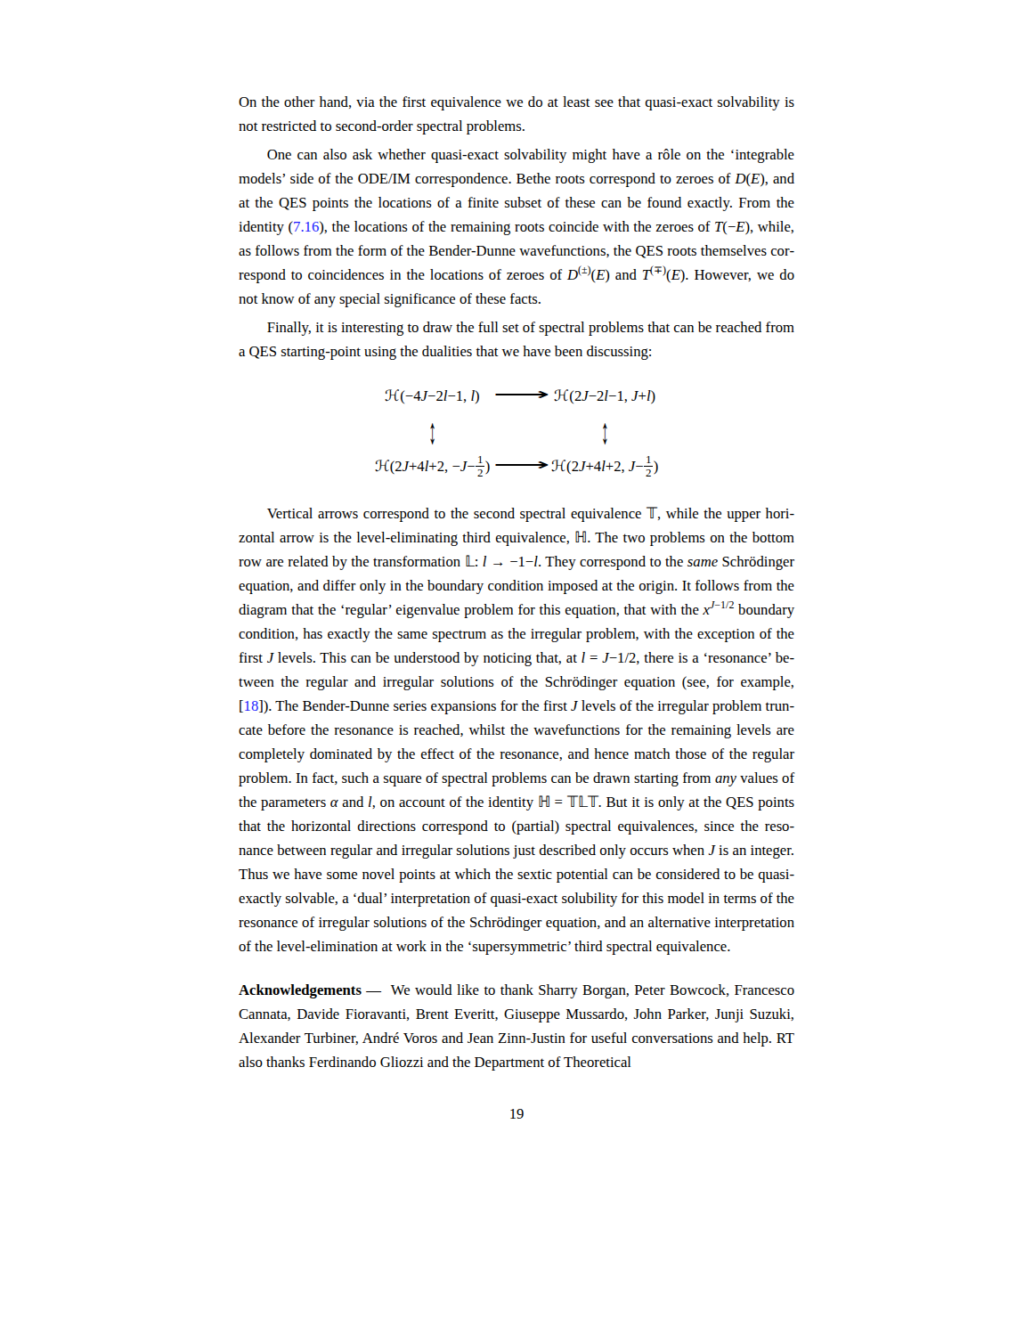On the other hand, via the first equivalence we do at least see that quasi-exact solvability is not restricted to second-order spectral problems.
One can also ask whether quasi-exact solvability might have a rôle on the ‘integrable models’ side of the ODE/IM correspondence. Bethe roots correspond to zeroes of D(E), and at the QES points the locations of a finite subset of these can be found exactly. From the identity (7.16), the locations of the remaining roots coincide with the zeroes of T(−E), while, as follows from the form of the Bender-Dunne wavefunctions, the QES roots themselves correspond to coincidences in the locations of zeroes of D(±)(E) and T(∓)(E). However, we do not know of any special significance of these facts.
Finally, it is interesting to draw the full set of spectral problems that can be reached from a QES starting-point using the dualities that we have been discussing:
| ℋ(−4 J −2 l −1, l ) | ⟶ | ℋ(2 J −2 l −1, J + l ) |
| ↕ | | ↕ |
| ℋ(2 J +4 l +2, − J − 1 2 ) | ⟶ | ℋ(2 J +4 l +2, J − 1 2 ) |
Vertical arrows correspond to the second spectral equivalence 𝕋, while the upper horizontal arrow is the level-eliminating third equivalence, ℍ. The two problems on the bottom row are related by the transformation 𝕃: l → −1−l. They correspond to the same Schrödinger equation, and differ only in the boundary condition imposed at the origin. It follows from the diagram that the ‘regular’ eigenvalue problem for this equation, that with the xJ−1/2 boundary condition, has exactly the same spectrum as the irregular problem, with the exception of the first J levels. This can be understood by noticing that, at l = J−1/2, there is a ‘resonance’ between the regular and irregular solutions of the Schrödinger equation (see, for example, [18]). The Bender-Dunne series expansions for the first J levels of the irregular problem truncate before the resonance is reached, whilst the wavefunctions for the remaining levels are completely dominated by the effect of the resonance, and hence match those of the regular problem. In fact, such a square of spectral problems can be drawn starting from any values of the parameters α and l, on account of the identity ℍ = 𝕋𝕃𝕋. But it is only at the QES points that the horizontal directions correspond to (partial) spectral equivalences, since the resonance between regular and irregular solutions just described only occurs when J is an integer. Thus we have some novel points at which the sextic potential can be considered to be quasi-exactly solvable, a ‘dual’ interpretation of quasi-exact solubility for this model in terms of the resonance of irregular solutions of the Schrödinger equation, and an alternative interpretation of the level-elimination at work in the ‘supersymmetric’ third spectral equivalence.
Acknowledgements — We would like to thank Sharry Borgan, Peter Bowcock, Francesco Cannata, Davide Fioravanti, Brent Everitt, Giuseppe Mussardo, John Parker, Junji Suzuki, Alexander Turbiner, André Voros and Jean Zinn-Justin for useful conversations and help. RT also thanks Ferdinando Gliozzi and the Department of Theoretical
19